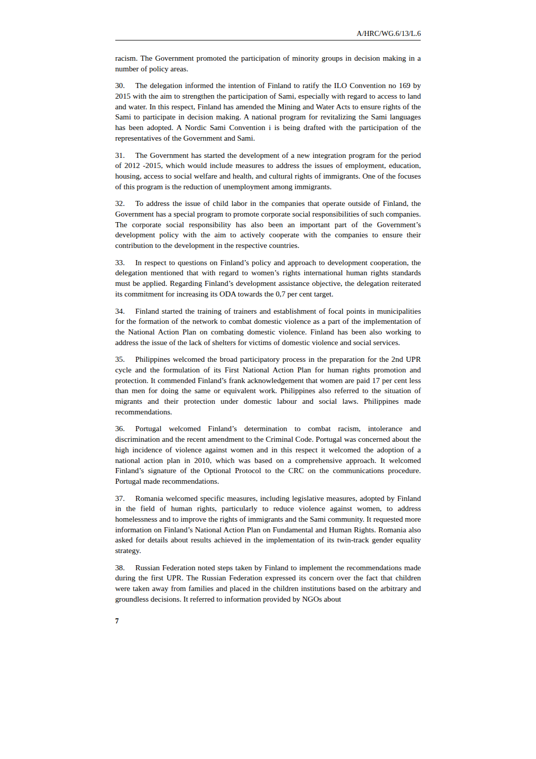A/HRC/WG.6/13/L.6
racism. The Government promoted the participation of minority groups in decision making in a number of policy areas.
30. The delegation informed the intention of Finland to ratify the ILO Convention no 169 by 2015 with the aim to strengthen the participation of Sami, especially with regard to access to land and water. In this respect, Finland has amended the Mining and Water Acts to ensure rights of the Sami to participate in decision making. A national program for revitalizing the Sami languages has been adopted. A Nordic Sami Convention i is being drafted with the participation of the representatives of the Government and Sami.
31. The Government has started the development of a new integration program for the period of 2012 -2015, which would include measures to address the issues of employment, education, housing, access to social welfare and health, and cultural rights of immigrants. One of the focuses of this program is the reduction of unemployment among immigrants.
32. To address the issue of child labor in the companies that operate outside of Finland, the Government has a special program to promote corporate social responsibilities of such companies. The corporate social responsibility has also been an important part of the Government’s development policy with the aim to actively cooperate with the companies to ensure their contribution to the development in the respective countries.
33. In respect to questions on Finland’s policy and approach to development cooperation, the delegation mentioned that with regard to women’s rights international human rights standards must be applied. Regarding Finland’s development assistance objective, the delegation reiterated its commitment for increasing its ODA towards the 0,7 per cent target.
34. Finland started the training of trainers and establishment of focal points in municipalities for the formation of the network to combat domestic violence as a part of the implementation of the National Action Plan on combating domestic violence. Finland has been also working to address the issue of the lack of shelters for victims of domestic violence and social services.
35. Philippines welcomed the broad participatory process in the preparation for the 2nd UPR cycle and the formulation of its First National Action Plan for human rights promotion and protection. It commended Finland’s frank acknowledgement that women are paid 17 per cent less than men for doing the same or equivalent work. Philippines also referred to the situation of migrants and their protection under domestic labour and social laws. Philippines made recommendations.
36. Portugal welcomed Finland’s determination to combat racism, intolerance and discrimination and the recent amendment to the Criminal Code. Portugal was concerned about the high incidence of violence against women and in this respect it welcomed the adoption of a national action plan in 2010, which was based on a comprehensive approach. It welcomed Finland’s signature of the Optional Protocol to the CRC on the communications procedure. Portugal made recommendations.
37. Romania welcomed specific measures, including legislative measures, adopted by Finland in the field of human rights, particularly to reduce violence against women, to address homelessness and to improve the rights of immigrants and the Sami community. It requested more information on Finland’s National Action Plan on Fundamental and Human Rights. Romania also asked for details about results achieved in the implementation of its twin-track gender equality strategy.
38. Russian Federation noted steps taken by Finland to implement the recommendations made during the first UPR. The Russian Federation expressed its concern over the fact that children were taken away from families and placed in the children institutions based on the arbitrary and groundless decisions. It referred to information provided by NGOs about
7